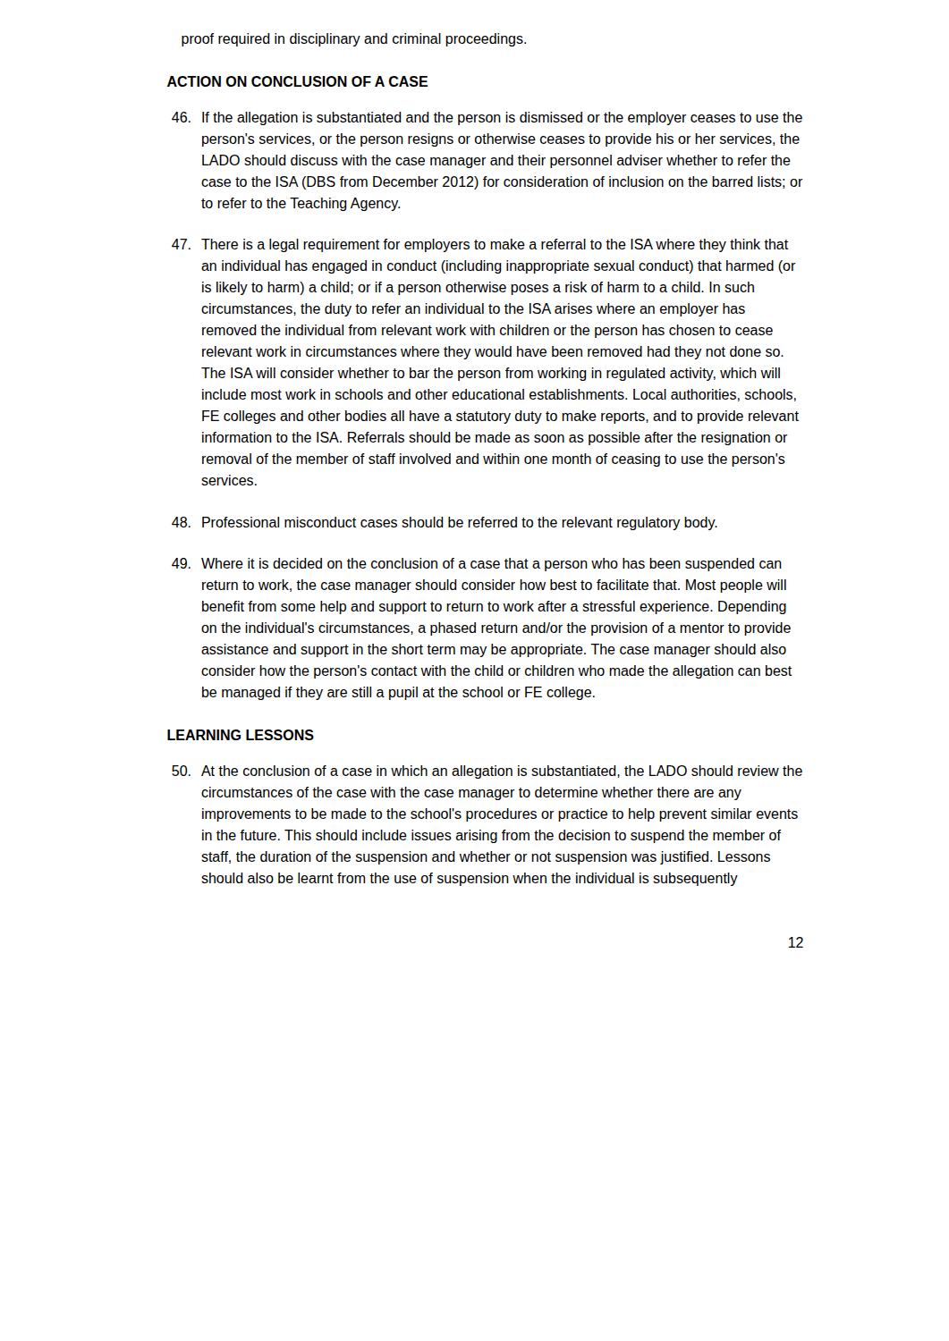proof required in disciplinary and criminal proceedings.
Action on Conclusion of a Case
If the allegation is substantiated and the person is dismissed or the employer ceases to use the person's services, or the person resigns or otherwise ceases to provide his or her services, the LADO should discuss with the case manager and their personnel adviser whether to refer the case to the ISA (DBS from December 2012) for consideration of inclusion on the barred lists; or to refer to the Teaching Agency.
There is a legal requirement for employers to make a referral to the ISA where they think that an individual has engaged in conduct (including inappropriate sexual conduct) that harmed (or is likely to harm) a child; or if a person otherwise poses a risk of harm to a child. In such circumstances, the duty to refer an individual to the ISA arises where an employer has removed the individual from relevant work with children or the person has chosen to cease relevant work in circumstances where they would have been removed had they not done so. The ISA will consider whether to bar the person from working in regulated activity, which will include most work in schools and other educational establishments. Local authorities, schools, FE colleges and other bodies all have a statutory duty to make reports, and to provide relevant information to the ISA. Referrals should be made as soon as possible after the resignation or removal of the member of staff involved and within one month of ceasing to use the person's services.
Professional misconduct cases should be referred to the relevant regulatory body.
Where it is decided on the conclusion of a case that a person who has been suspended can return to work, the case manager should consider how best to facilitate that. Most people will benefit from some help and support to return to work after a stressful experience. Depending on the individual's circumstances, a phased return and/or the provision of a mentor to provide assistance and support in the short term may be appropriate. The case manager should also consider how the person's contact with the child or children who made the allegation can best be managed if they are still a pupil at the school or FE college.
Learning Lessons
At the conclusion of a case in which an allegation is substantiated, the LADO should review the circumstances of the case with the case manager to determine whether there are any improvements to be made to the school's procedures or practice to help prevent similar events in the future. This should include issues arising from the decision to suspend the member of staff, the duration of the suspension and whether or not suspension was justified. Lessons should also be learnt from the use of suspension when the individual is subsequently
12